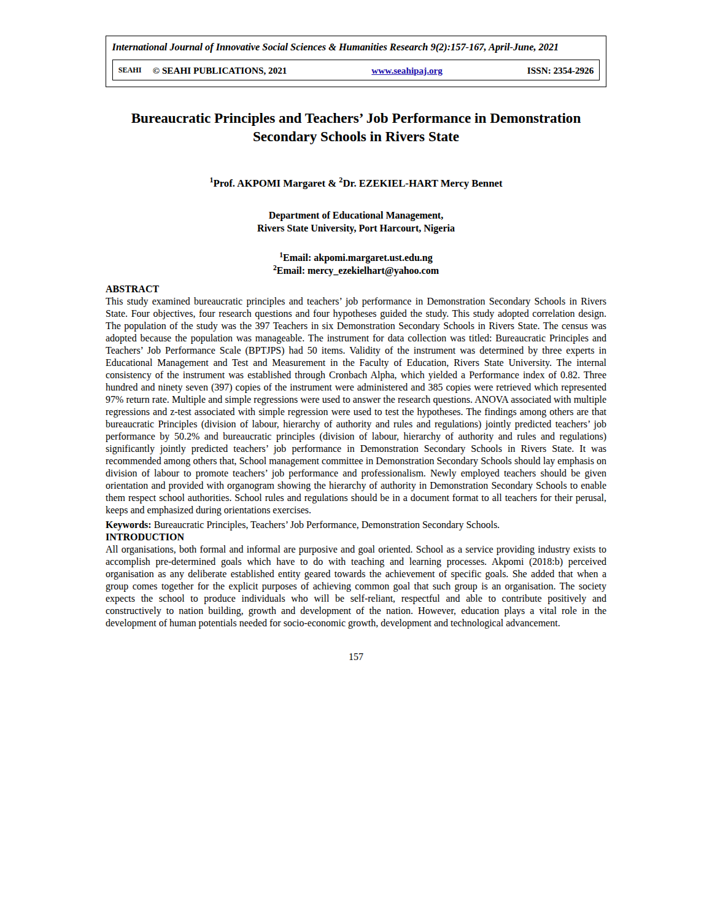International Journal of Innovative Social Sciences & Humanities Research 9(2):157-167, April-June, 2021
SEAHI © SEAHI PUBLICATIONS, 2021 www.seahipaj.org ISSN: 2354-2926
Bureaucratic Principles and Teachers’ Job Performance in Demonstration Secondary Schools in Rivers State
1Prof. AKPOMI Margaret & 2Dr. EZEKIEL-HART Mercy Bennet
Department of Educational Management,
Rivers State University, Port Harcourt, Nigeria
1Email: akpomi.margaret.ust.edu.ng
2Email: mercy_ezekielhart@yahoo.com
Abstract
This study examined bureaucratic principles and teachers’ job performance in Demonstration Secondary Schools in Rivers State. Four objectives, four research questions and four hypotheses guided the study. This study adopted correlation design. The population of the study was the 397 Teachers in six Demonstration Secondary Schools in Rivers State. The census was adopted because the population was manageable. The instrument for data collection was titled: Bureaucratic Principles and Teachers’ Job Performance Scale (BPTJPS) had 50 items. Validity of the instrument was determined by three experts in Educational Management and Test and Measurement in the Faculty of Education, Rivers State University. The internal consistency of the instrument was established through Cronbach Alpha, which yielded a Performance index of 0.82. Three hundred and ninety seven (397) copies of the instrument were administered and 385 copies were retrieved which represented 97% return rate. Multiple and simple regressions were used to answer the research questions. ANOVA associated with multiple regressions and z-test associated with simple regression were used to test the hypotheses. The findings among others are that bureaucratic Principles (division of labour, hierarchy of authority and rules and regulations) jointly predicted teachers’ job performance by 50.2% and bureaucratic principles (division of labour, hierarchy of authority and rules and regulations) significantly jointly predicted teachers’ job performance in Demonstration Secondary Schools in Rivers State. It was recommended among others that, School management committee in Demonstration Secondary Schools should lay emphasis on division of labour to promote teachers’ job performance and professionalism. Newly employed teachers should be given orientation and provided with organogram showing the hierarchy of authority in Demonstration Secondary Schools to enable them respect school authorities. School rules and regulations should be in a document format to all teachers for their perusal, keeps and emphasized during orientations exercises.
Keywords: Bureaucratic Principles, Teachers’ Job Performance, Demonstration Secondary Schools.
Introduction
All organisations, both formal and informal are purposive and goal oriented. School as a service providing industry exists to accomplish pre-determined goals which have to do with teaching and learning processes. Akpomi (2018:b) perceived organisation as any deliberate established entity geared towards the achievement of specific goals. She added that when a group comes together for the explicit purposes of achieving common goal that such group is an organisation. The society expects the school to produce individuals who will be self-reliant, respectful and able to contribute positively and constructively to nation building, growth and development of the nation. However, education plays a vital role in the development of human potentials needed for socio-economic growth, development and technological advancement.
157